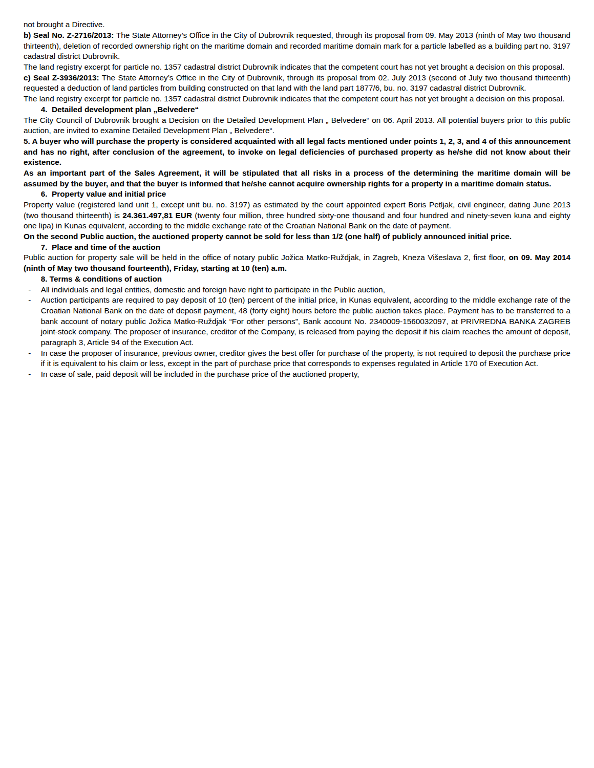not brought a Directive.
b) Seal No. Z-2716/2013: The State Attorney’s Office in the City of Dubrovnik requested, through its proposal from 09. May 2013 (ninth of May two thousand thirteenth), deletion of recorded ownership right on the maritime domain and recorded maritime domain mark for a particle labelled as a building part no. 3197 cadastral district Dubrovnik.
The land registry excerpt for particle no. 1357 cadastral district Dubrovnik indicates that the competent court has not yet brought a decision on this proposal.
c) Seal Z-3936/2013: The State Attorney’s Office in the City of Dubrovnik, through its proposal from 02. July 2013 (second of July two thousand thirteenth) requested a deduction of land particles from building constructed on that land with the land part 1877/6, bu. no. 3197 cadastral district Dubrovnik.
The land registry excerpt for particle no. 1357 cadastral district Dubrovnik indicates that the competent court has not yet brought a decision on this proposal.
4. Detailed development plan „Belvedere“
The City Council of Dubrovnik brought a Decision on the Detailed Development Plan „ Belvedere“ on 06. April 2013. All potential buyers prior to this public auction, are invited to examine Detailed Development Plan „ Belvedere“.
5. A buyer who will purchase the property is considered acquainted with all legal facts mentioned under points 1, 2, 3, and 4 of this announcement and has no right, after conclusion of the agreement, to invoke on legal deficiencies of purchased property as he/she did not know about their existence.
As an important part of the Sales Agreement, it will be stipulated that all risks in a process of the determining the maritime domain will be assumed by the buyer, and that the buyer is informed that he/she cannot acquire ownership rights for a property in a maritime domain status.
6. Property value and initial price
Property value (registered land unit 1, except unit bu. no. 3197) as estimated by the court appointed expert Boris Petljak, civil engineer, dating June 2013 (two thousand thirteenth) is 24.361.497,81 EUR (twenty four million, three hundred sixty-one thousand and four hundred and ninety-seven kuna and eighty one lipa) in Kunas equivalent, according to the middle exchange rate of the Croatian National Bank on the date of payment.
On the second Public auction, the auctioned property cannot be sold for less than 1/2 (one half) of publicly announced initial price.
7. Place and time of the auction
Public auction for property sale will be held in the office of notary public Jožica Matko-Ruždjak, in Zagreb, Kneza Višeslava 2, first floor, on 09. May 2014 (ninth of May two thousand fourteenth), Friday, starting at 10 (ten) a.m.
8. Terms & conditions of auction
All individuals and legal entities, domestic and foreign have right to participate in the Public auction,
Auction participants are required to pay deposit of 10 (ten) percent of the initial price, in Kunas equivalent, according to the middle exchange rate of the Croatian National Bank on the date of deposit payment, 48 (forty eight) hours before the public auction takes place. Payment has to be transferred to a bank account of notary public Jožica Matko-Ruždjak “For other persons”, Bank account No. 2340009-1560032097, at PRIVREDNA BANKA ZAGREB joint-stock company. The proposer of insurance, creditor of the Company, is released from paying the deposit if his claim reaches the amount of deposit, paragraph 3, Article 94 of the Execution Act.
In case the proposer of insurance, previous owner, creditor gives the best offer for purchase of the property, is not required to deposit the purchase price if it is equivalent to his claim or less, except in the part of purchase price that corresponds to expenses regulated in Article 170 of Execution Act.
In case of sale, paid deposit will be included in the purchase price of the auctioned property,